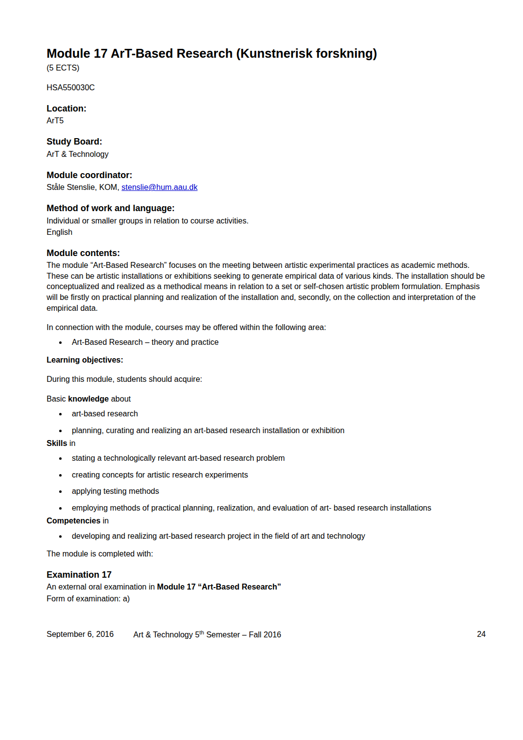Module 17 ArT-Based Research (Kunstnerisk forskning)
(5 ECTS)
HSA550030C
Location:
ArT5
Study Board:
ArT & Technology
Module coordinator:
Ståle Stenslie, KOM, stenslie@hum.aau.dk
Method of work and language:
Individual or smaller groups in relation to course activities.
English
Module contents:
The module “Art-Based Research” focuses on the meeting between artistic experimental practices as academic methods. These can be artistic installations or exhibitions seeking to generate empirical data of various kinds. The installation should be conceptualized and realized as a methodical means in relation to a set or self-chosen artistic problem formulation. Emphasis will be firstly on practical planning and realization of the installation and, secondly, on the collection and interpretation of the empirical data.
In connection with the module, courses may be offered within the following area:
Art-Based Research – theory and practice
Learning objectives:
During this module, students should acquire:
Basic knowledge about
art-based research
planning, curating and realizing an art-based research installation or exhibition
Skills in
stating a technologically relevant art-based research problem
creating concepts for artistic research experiments
applying testing methods
employing methods of practical planning, realization, and evaluation of art- based research installations
Competencies in
developing and realizing art-based research project in the field of art and technology
The module is completed with:
Examination 17
An external oral examination in Module 17 “Art-Based Research”
Form of examination: a)
September 6, 2016 Art & Technology 5th Semester – Fall 2016 24